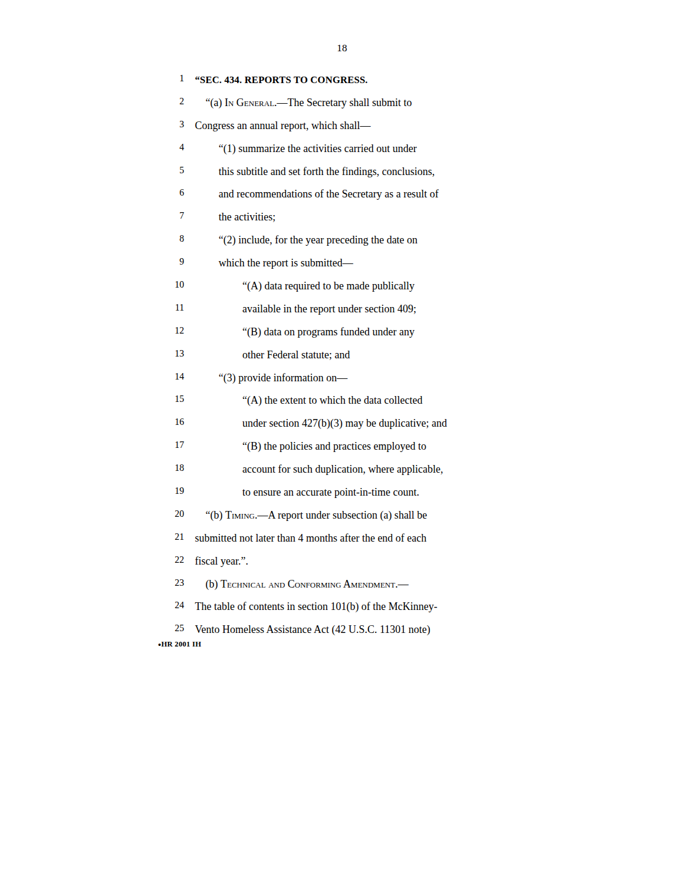18
| 1 | “SEC. 434. REPORTS TO CONGRESS. |
| 2 | “(a) In General .—The Secretary shall submit to |
| 3 | Congress an annual report, which shall— |
| 4 | “(1) summarize the activities carried out under |
| 5 | this subtitle and set forth the findings, conclusions, |
| 6 | and recommendations of the Secretary as a result of |
| 7 | the activities; |
| 8 | “(2) include, for the year preceding the date on |
| 9 | which the report is submitted— |
| 10 | “(A) data required to be made publically |
| 11 | available in the report under section 409; |
| 12 | “(B) data on programs funded under any |
| 13 | other Federal statute; and |
| 14 | “(3) provide information on— |
| 15 | “(A) the extent to which the data collected |
| 16 | under section 427(b)(3) may be duplicative; and |
| 17 | “(B) the policies and practices employed to |
| 18 | account for such duplication, where applicable, |
| 19 | to ensure an accurate point-in-time count. |
| 20 | “(b) Timing .—A report under subsection (a) shall be |
| 21 | submitted not later than 4 months after the end of each |
| 22 | fiscal year.”. |
| 23 | (b) Technical and Conforming Amendment .— |
| 24 | The table of contents in section 101(b) of the McKinney- |
| 25 | Vento Homeless Assistance Act (42 U.S.C. 11301 note) |
•HR 2001 IH